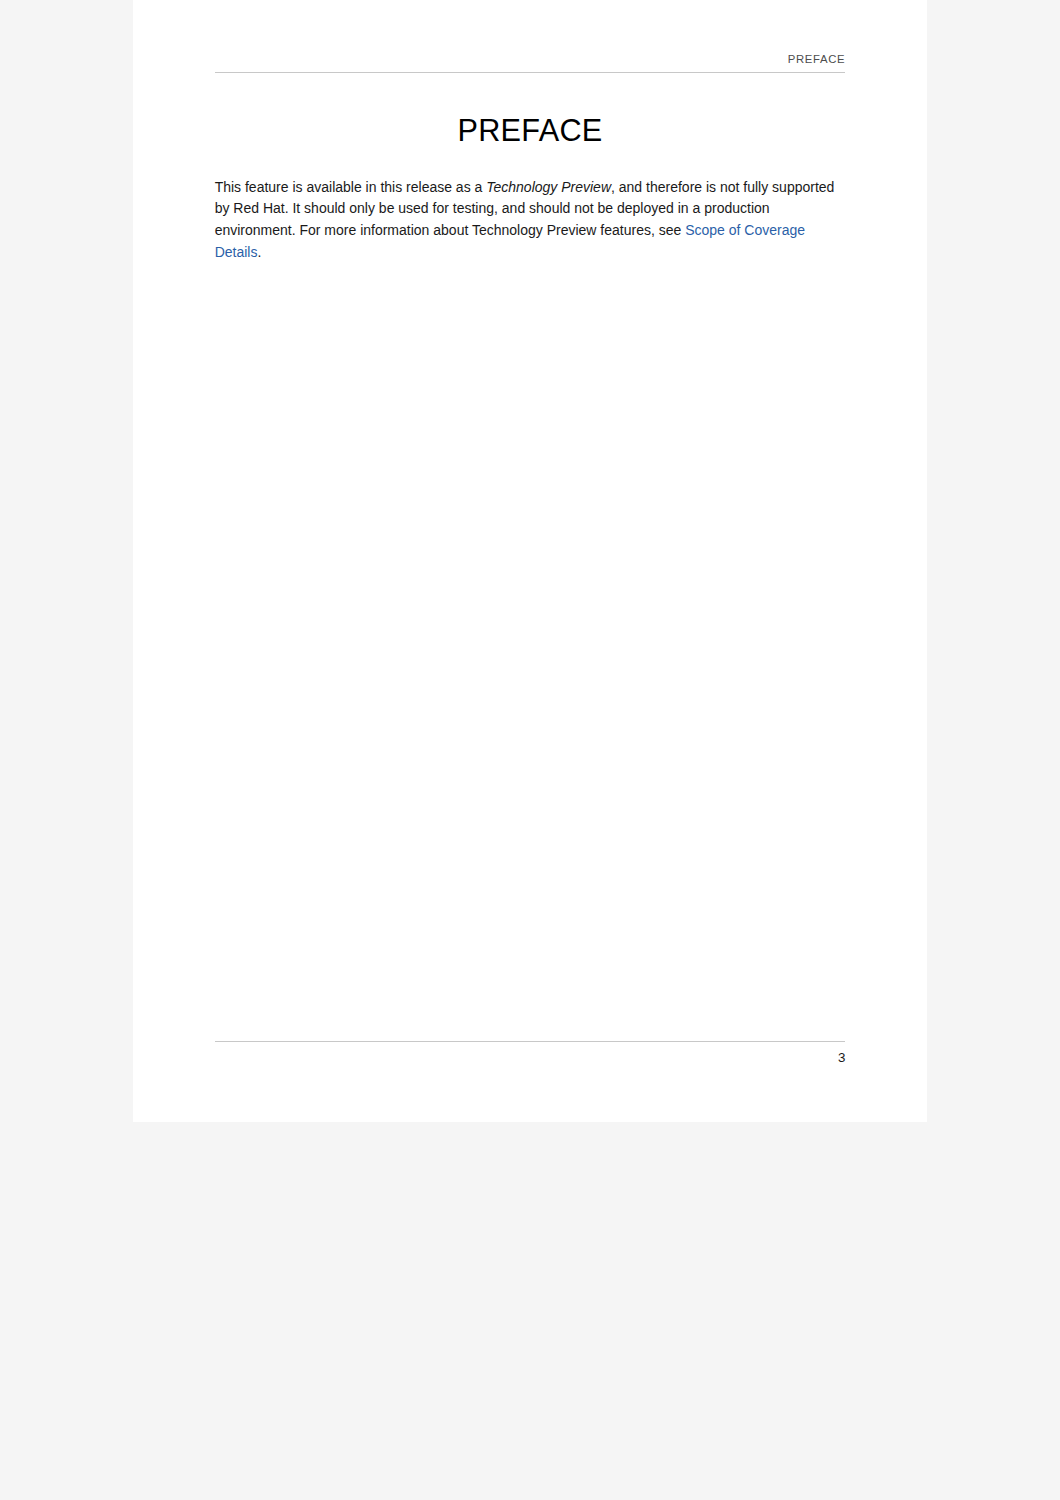PREFACE
PREFACE
This feature is available in this release as a Technology Preview, and therefore is not fully supported by Red Hat. It should only be used for testing, and should not be deployed in a production environment. For more information about Technology Preview features, see Scope of Coverage Details.
3